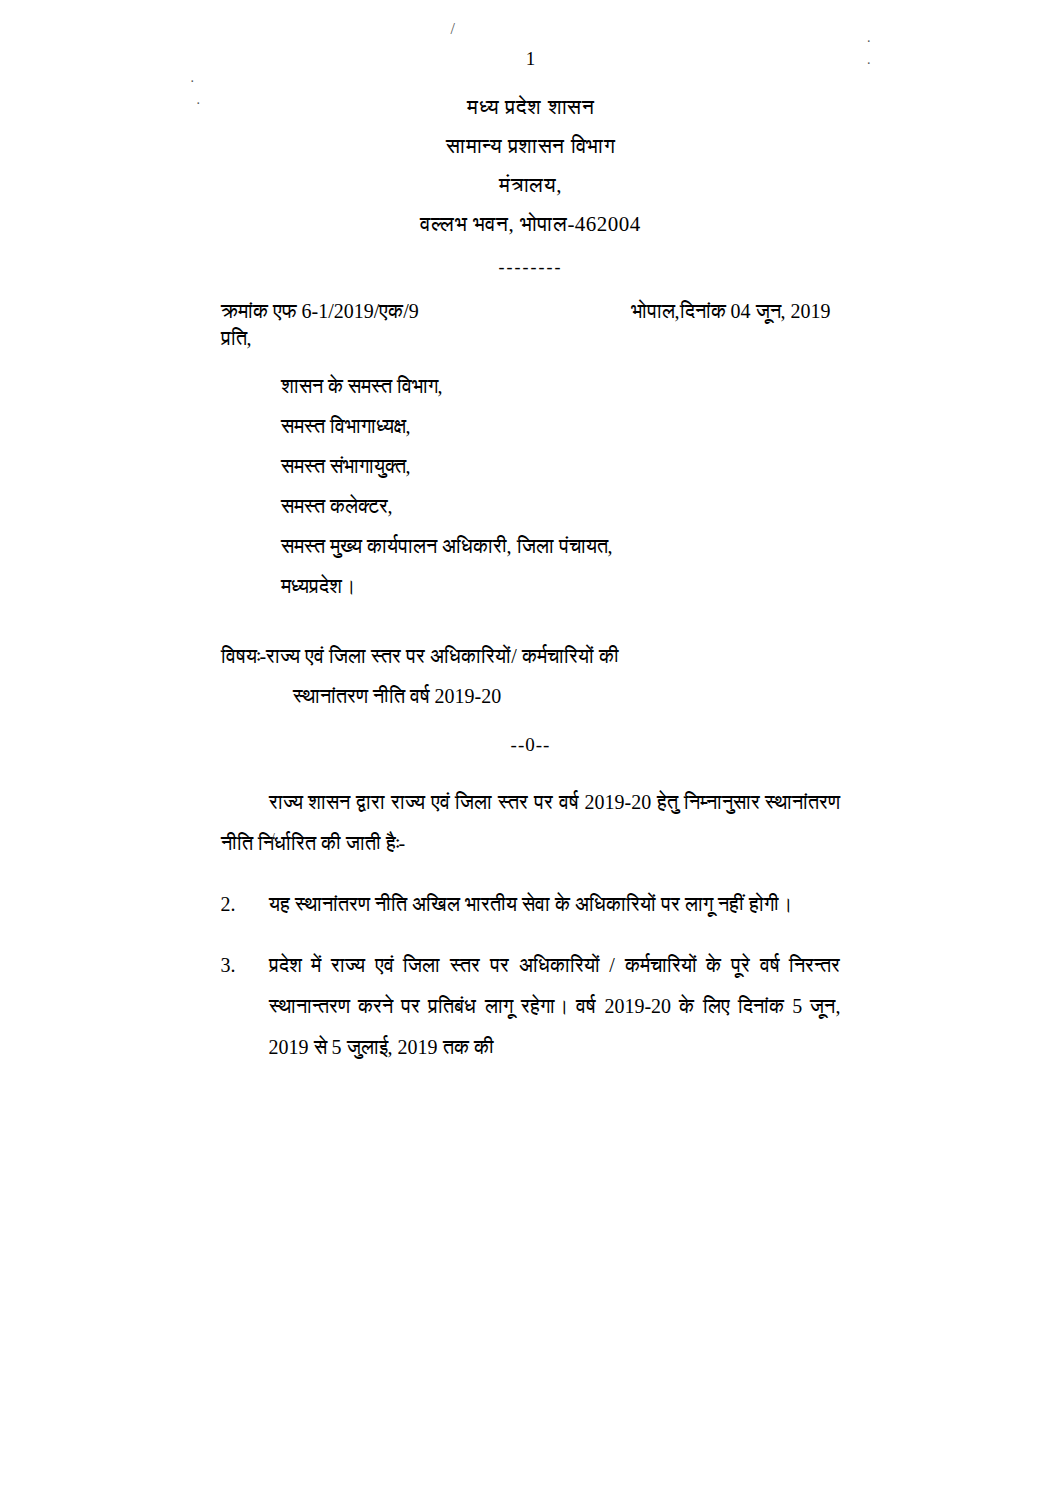/
.
.
.
.
1
मध्य प्रदेश शासन
सामान्य प्रशासन विभाग
मंत्रालय,
वल्लभ भवन, भोपाल-462004
--------
क्रमांक एफ 6-1/2019/एक/9 भोपाल,दिनांक 04 जून, 2019
प्रति,
शासन के समस्त विभाग,
समस्त विभागाध्यक्ष,
समस्त संभागायुक्त,
समस्त कलेक्टर,
समस्त मुख्य कार्यपालन अधिकारी, जिला पंचायत,
मध्यप्रदेश।
विषयः-राज्य एवं जिला स्तर पर अधिकारियों/ कर्मचारियों की
स्थानांतरण नीति वर्ष 2019-20
--0--
राज्य शासन द्वारा राज्य एवं जिला स्तर पर वर्ष 2019-20 हेतु निम्नानुसार स्थानांतरण नीति निर्धारित की जाती हैः-
2.
यह स्थानांतरण नीति अखिल भारतीय सेवा के अधिकारियों पर लागू नहीं होगी।
3.
प्रदेश में राज्य एवं जिला स्तर पर अधिकारियों / कर्मचारियों के पूरे वर्ष निरन्तर स्थानान्तरण करने पर प्रतिबंध लागू रहेगा। वर्ष 2019-20 के लिए दिनांक 5 जून, 2019 से 5 जुलाई, 2019 तक की
/